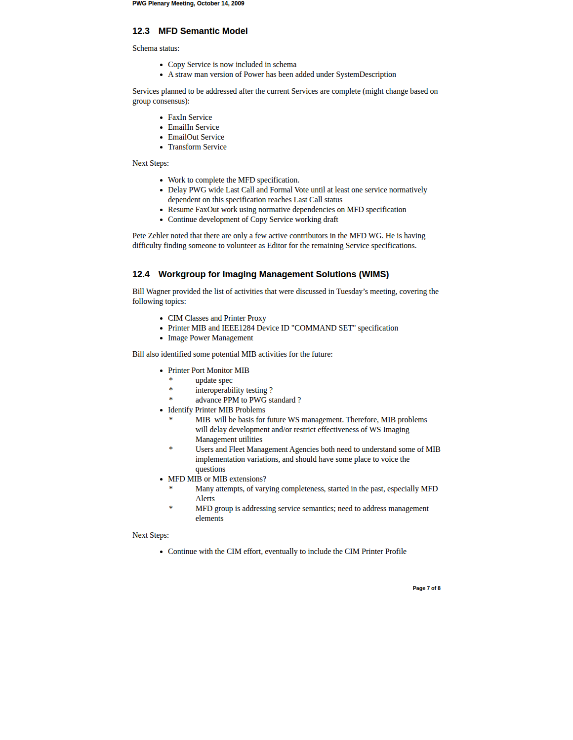PWG Plenary Meeting, October 14, 2009
12.3 MFD Semantic Model
Schema status:
Copy Service is now included in schema
A straw man version of Power has been added under SystemDescription
Services planned to be addressed after the current Services are complete (might change based on group consensus):
FaxIn Service
EmailIn Service
EmailOut Service
Transform Service
Next Steps:
Work to complete the MFD specification.
Delay PWG wide Last Call and Formal Vote until at least one service normatively dependent on this specification reaches Last Call status
Resume FaxOut work using normative dependencies on MFD specification
Continue development of Copy Service working draft
Pete Zehler noted that there are only a few active contributors in the MFD WG. He is having difficulty finding someone to volunteer as Editor for the remaining Service specifications.
12.4 Workgroup for Imaging Management Solutions (WIMS)
Bill Wagner provided the list of activities that were discussed in Tuesday’s meeting, covering the following topics:
CIM Classes and Printer Proxy
Printer MIB and IEEE1284 Device ID "COMMAND SET" specification
Image Power Management
Bill also identified some potential MIB activities for the future:
Printer Port Monitor MIB
*update spec
*interoperability testing ?
*advance PPM to PWG standard ?
Identify Printer MIB Problems
*MIB will be basis for future WS management. Therefore, MIB problems will delay development and/or restrict effectiveness of WS Imaging Management utilities
*Users and Fleet Management Agencies both need to understand some of MIB implementation variations, and should have some place to voice the questions
MFD MIB or MIB extensions?
*Many attempts, of varying completeness, started in the past, especially MFD Alerts
*MFD group is addressing service semantics; need to address management elements
Next Steps:
Continue with the CIM effort, eventually to include the CIM Printer Profile
Page 7 of 8